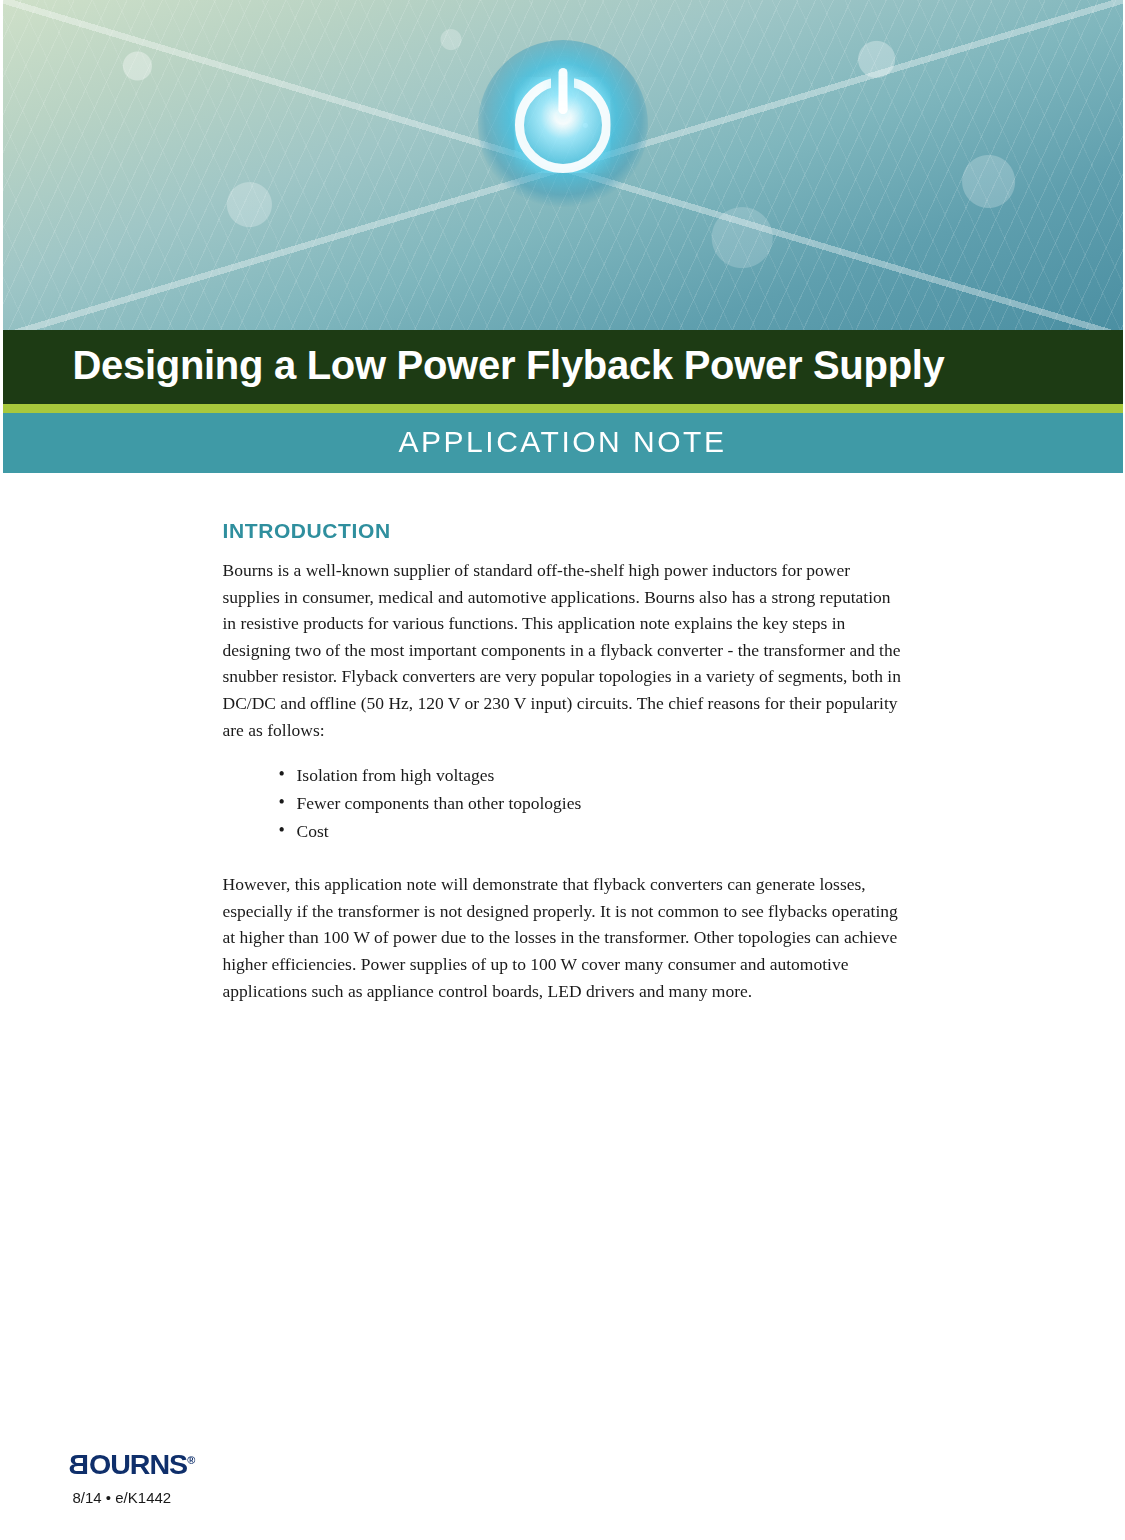Designing a Low Power Flyback Power Supply
APPLICATION NOTE
INTRODUCTION
Bourns is a well-known supplier of standard off-the-shelf high power inductors for power supplies in consumer, medical and automotive applications. Bourns also has a strong reputation in resistive products for various functions. This application note explains the key steps in designing two of the most important components in a flyback converter - the transformer and the snubber resistor. Flyback converters are very popular topologies in a variety of segments, both in DC/DC and offline (50 Hz, 120 V or 230 V input) circuits. The chief reasons for their popularity are as follows:
Isolation from high voltages
Fewer components than other topologies
Cost
However, this application note will demonstrate that flyback converters can generate losses, especially if the transformer is not designed properly. It is not common to see flybacks operating at higher than 100 W of power due to the losses in the transformer. Other topologies can achieve higher efficiencies. Power supplies of up to 100 W cover many consumer and automotive applications such as appliance control boards, LED drivers and many more.
BOURNS®
8/14 • e/K1442